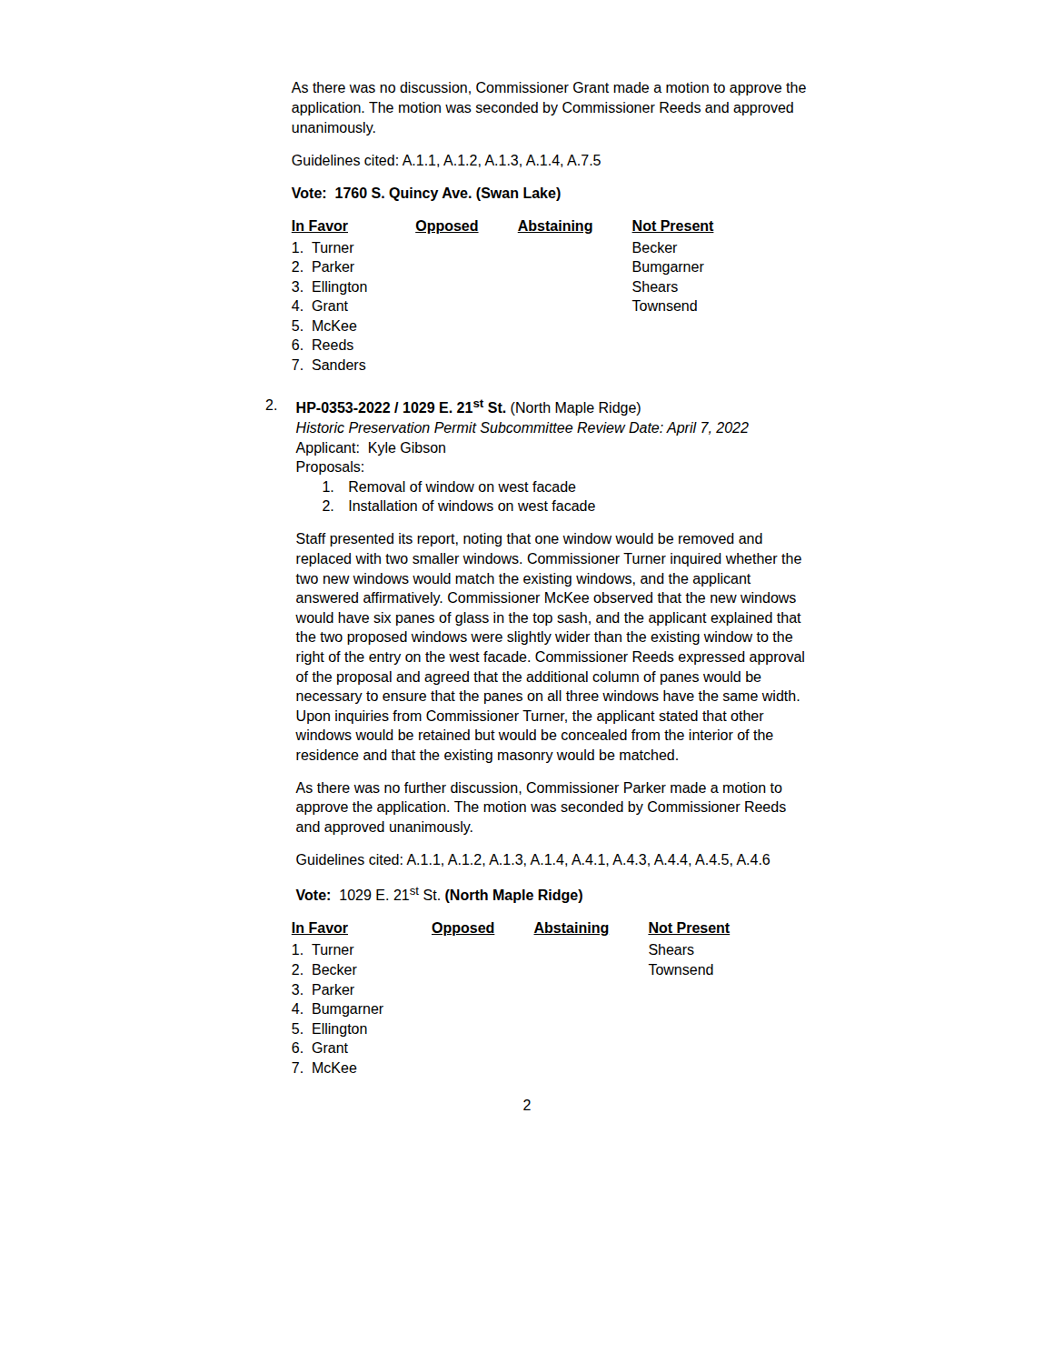As there was no discussion, Commissioner Grant made a motion to approve the application. The motion was seconded by Commissioner Reeds and approved unanimously.
Guidelines cited: A.1.1, A.1.2, A.1.3, A.1.4, A.7.5
Vote: 1760 S. Quincy Ave. (Swan Lake)
| In Favor | Opposed | Abstaining | Not Present |
| --- | --- | --- | --- |
| 1. Turner | | | Becker |
| 2. Parker | | | Bumgarner |
| 3. Ellington | | | Shears |
| 4. Grant | | | Townsend |
| 5. McKee | | | |
| 6. Reeds | | | |
| 7. Sanders | | | |
2.
HP-0353-2022 / 1029 E. 21st St. (North Maple Ridge)
Historic Preservation Permit Subcommittee Review Date: April 7, 2022
Applicant: Kyle Gibson
Proposals:
1. Removal of window on west facade
2. Installation of windows on west facade
Staff presented its report, noting that one window would be removed and replaced with two smaller windows. Commissioner Turner inquired whether the two new windows would match the existing windows, and the applicant answered affirmatively. Commissioner McKee observed that the new windows would have six panes of glass in the top sash, and the applicant explained that the two proposed windows were slightly wider than the existing window to the right of the entry on the west facade. Commissioner Reeds expressed approval of the proposal and agreed that the additional column of panes would be necessary to ensure that the panes on all three windows have the same width. Upon inquiries from Commissioner Turner, the applicant stated that other windows would be retained but would be concealed from the interior of the residence and that the existing masonry would be matched.
As there was no further discussion, Commissioner Parker made a motion to approve the application. The motion was seconded by Commissioner Reeds and approved unanimously.
Guidelines cited: A.1.1, A.1.2, A.1.3, A.1.4, A.4.1, A.4.3, A.4.4, A.4.5, A.4.6
Vote: 1029 E. 21st St. (North Maple Ridge)
| In Favor | Opposed | Abstaining | Not Present |
| --- | --- | --- | --- |
| 1. Turner | | | Shears |
| 2. Becker | | | Townsend |
| 3. Parker | | | |
| 4. Bumgarner | | | |
| 5. Ellington | | | |
| 6. Grant | | | |
| 7. McKee | | | |
2